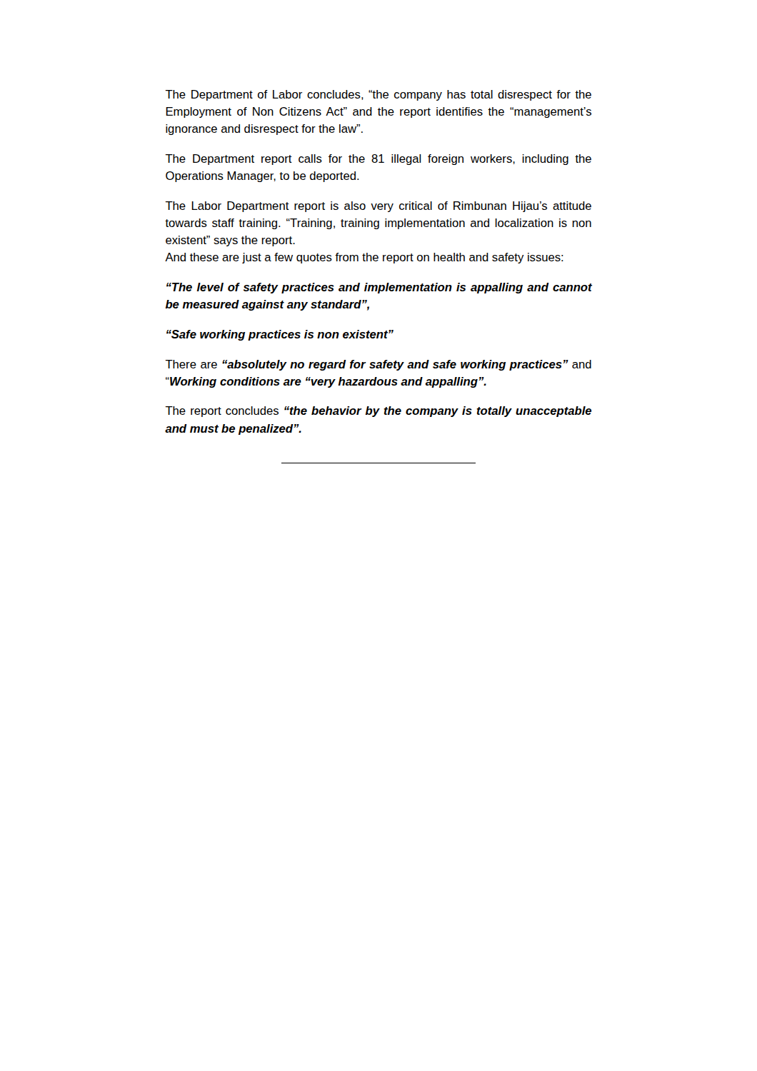The Department of Labor concludes, “the company has total disrespect for the Employment of Non Citizens Act” and the report identifies the “management’s ignorance and disrespect for the law”.
The Department report calls for the 81 illegal foreign workers, including the Operations Manager, to be deported.
The Labor Department report is also very critical of Rimbunan Hijau’s attitude towards staff training. “Training, training implementation and localization is non existent” says the report.
And these are just a few quotes from the report on health and safety issues:
“The level of safety practices and implementation is appalling and cannot be measured against any standard”,
“Safe working practices is non existent”
There are “absolutely no regard for safety and safe working practices” and “Working conditions are “very hazardous and appalling”.
The report concludes “the behavior by the company is totally unacceptable and must be penalized”.